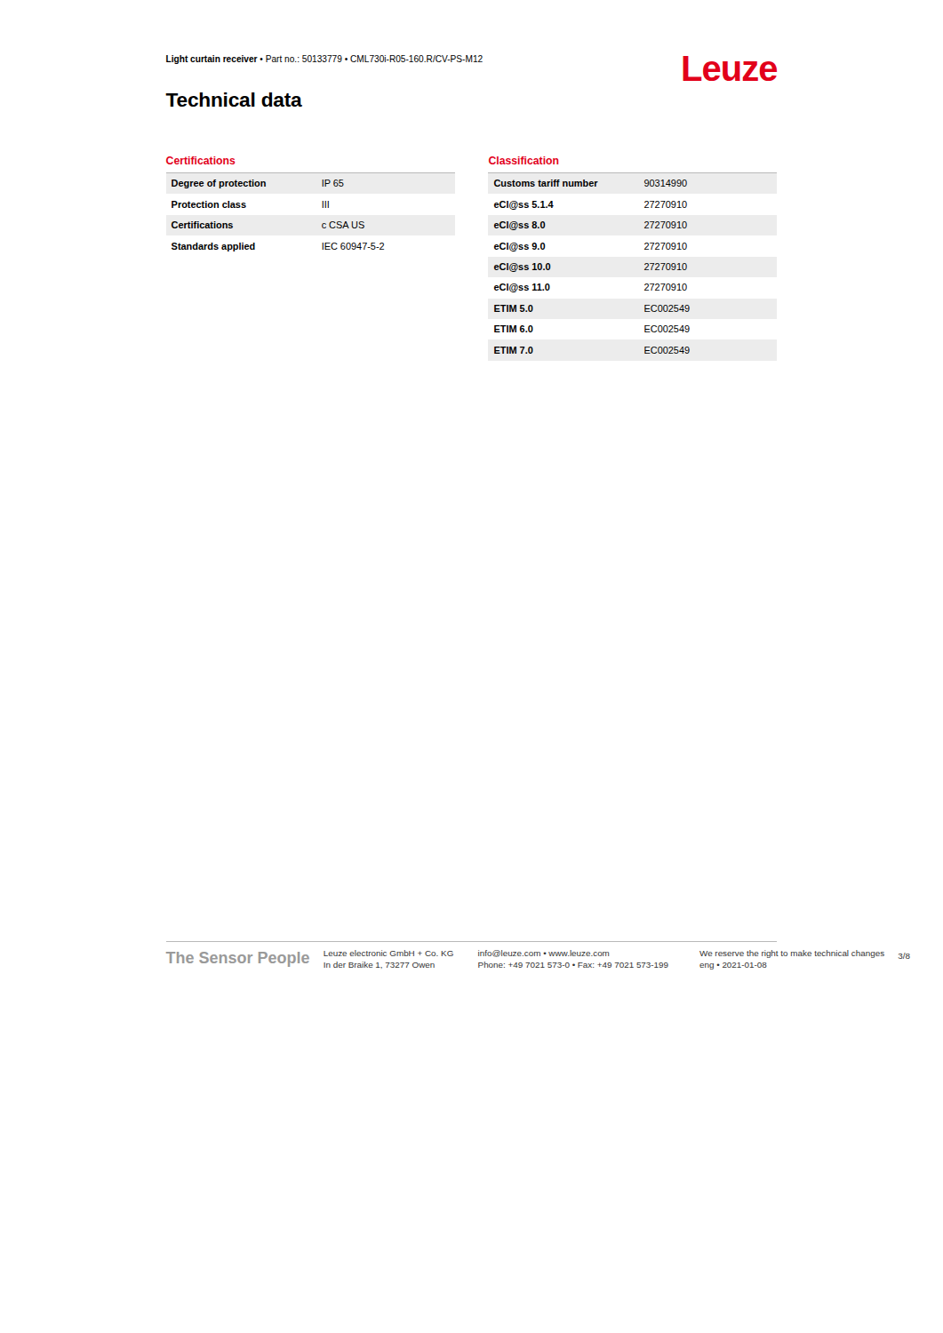Light curtain receiver • Part no.: 50133779 • CML730i-R05-160.R/CV-PS-M12
Technical data
Leuze
Certifications
| Degree of protection | IP 65 |
| Protection class | III |
| Certifications | c CSA US |
| Standards applied | IEC 60947-5-2 |
Classification
| Customs tariff number | 90314990 |
| eCl@ss 5.1.4 | 27270910 |
| eCl@ss 8.0 | 27270910 |
| eCl@ss 9.0 | 27270910 |
| eCl@ss 10.0 | 27270910 |
| eCl@ss 11.0 | 27270910 |
| ETIM 5.0 | EC002549 |
| ETIM 6.0 | EC002549 |
| ETIM 7.0 | EC002549 |
The Sensor People
Leuze electronic GmbH + Co. KG In der Braike 1, 73277 Owen
info@leuze.com • www.leuze.com Phone: +49 7021 573-0 • Fax: +49 7021 573-199
We reserve the right to make technical changes eng • 2021-01-08
3/8